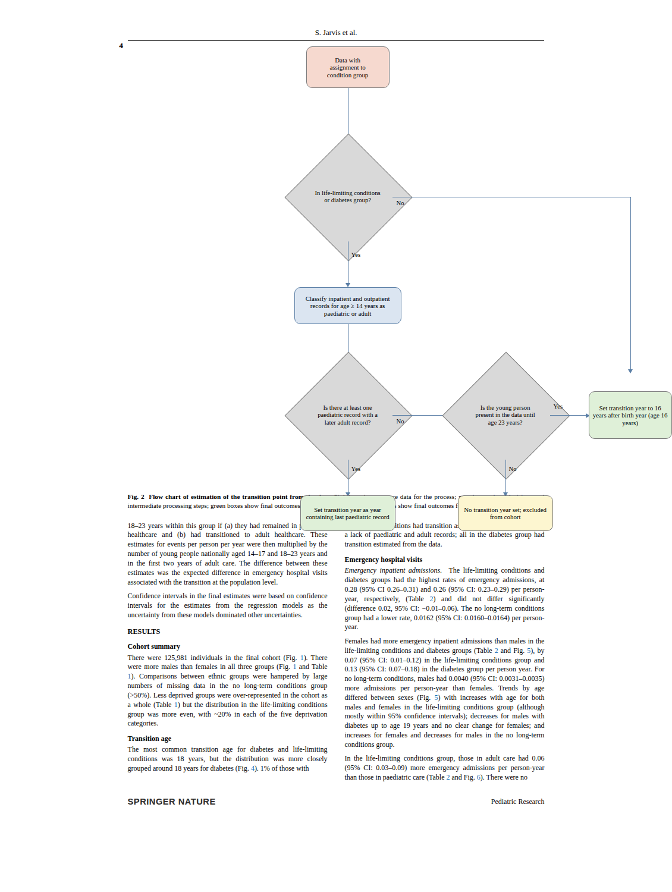S. Jarvis et al.
4
Data with
assignment to
condition group
In life-limiting conditions or diabetes group?
No
Yes
Classify inpatient and outpatient records for age ≥ 14 years as paediatric or adult
Is there at least one paediatric record with a later adult record?
No
Is the young person present in the data until age 23 years?
Yes
Set transition year to 16 years after birth year (age 16 years)
No
No transition year set; excluded from cohort
Yes
Set transition year as year containing last paediatric record
Fig. 2 Flow chart of estimation of the transition point from the data. Pink box shows source data for the process; grey boxes show decisions and intermediate processing steps; green boxes show final outcomes for included data and yellow boxes show final outcomes for excluded data.
18–23 years within this group if (a) they had remained in paediatric healthcare and (b) had transitioned to adult healthcare. These estimates for events per person per year were then multiplied by the number of young people nationally aged 14–17 and 18–23 years and in the first two years of adult care. The difference between these estimates was the expected difference in emergency hospital visits associated with the transition at the population level.
Confidence intervals in the final estimates were based on confidence intervals for the estimates from the regression models as the uncertainty from these models dominated other uncertainties.
RESULTS
Cohort summary
There were 125,981 individuals in the final cohort (Fig. 1). There were more males than females in all three groups (Fig. 1 and Table 1). Comparisons between ethnic groups were hampered by large numbers of missing data in the no long-term conditions group (>50%). Less deprived groups were over-represented in the cohort as a whole (Table 1) but the distribution in the life-limiting conditions group was more even, with ~20% in each of the five deprivation categories.
Transition age
The most common transition age for diabetes and life-limiting conditions was 18 years, but the distribution was more closely grouped around 18 years for diabetes (Fig. 4). 1% of those with
life-limiting conditions had transition assigned to age 16 years due to a lack of paediatric and adult records; all in the diabetes group had transition estimated from the data.
Emergency hospital visits
Emergency inpatient admissions. The life-limiting conditions and diabetes groups had the highest rates of emergency admissions, at 0.28 (95% CI 0.26–0.31) and 0.26 (95% CI: 0.23–0.29) per person-year, respectively, (Table 2) and did not differ significantly (difference 0.02, 95% CI: −0.01–0.06). The no long-term conditions group had a lower rate, 0.0162 (95% CI: 0.0160–0.0164) per person-year.
Females had more emergency inpatient admissions than males in the life-limiting conditions and diabetes groups (Table 2 and Fig. 5), by 0.07 (95% CI: 0.01–0.12) in the life-limiting conditions group and 0.13 (95% CI: 0.07–0.18) in the diabetes group per person year. For no long-term conditions, males had 0.0040 (95% CI: 0.0031–0.0035) more admissions per person-year than females. Trends by age differed between sexes (Fig. 5) with increases with age for both males and females in the life-limiting conditions group (although mostly within 95% confidence intervals); decreases for males with diabetes up to age 19 years and no clear change for females; and increases for females and decreases for males in the no long-term conditions group.
In the life-limiting conditions group, those in adult care had 0.06 (95% CI: 0.03–0.09) more emergency admissions per person-year than those in paediatric care (Table 2 and Fig. 6). There were no
SPRINGER NATURE
Pediatric Research